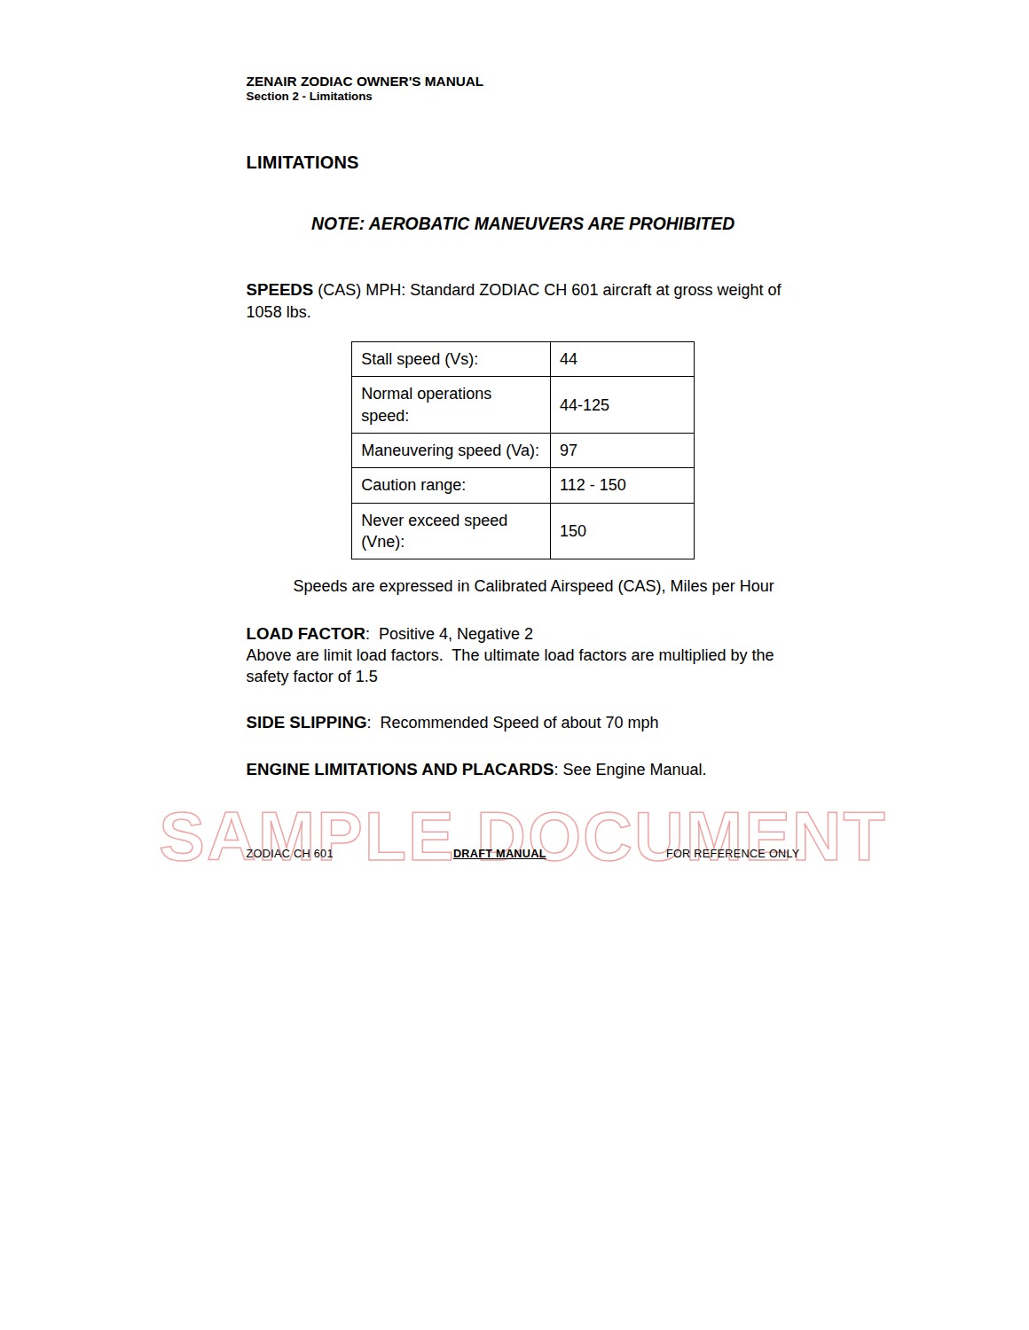ZENAIR ZODIAC OWNER'S MANUAL
Section 2 - Limitations
LIMITATIONS
NOTE: AEROBATIC MANEUVERS ARE PROHIBITED
SPEEDS (CAS) MPH: Standard ZODIAC CH 601 aircraft at gross weight of 1058 lbs.
| Stall speed (Vs): | 44 |
| Normal operations speed: | 44-125 |
| Maneuvering speed (Va): | 97 |
| Caution range: | 112 - 150 |
| Never exceed speed (Vne): | 150 |
Speeds are expressed in Calibrated Airspeed (CAS), Miles per Hour
LOAD FACTOR: Positive 4, Negative 2
Above are limit load factors. The ultimate load factors are multiplied by the safety factor of 1.5
SIDE SLIPPING: Recommended Speed of about 70 mph
ENGINE LIMITATIONS AND PLACARDS: See Engine Manual.
SAMPLE DOCUMENT
ZODIAC CH 601
DRAFT MANUAL
FOR REFERENCE ONLY